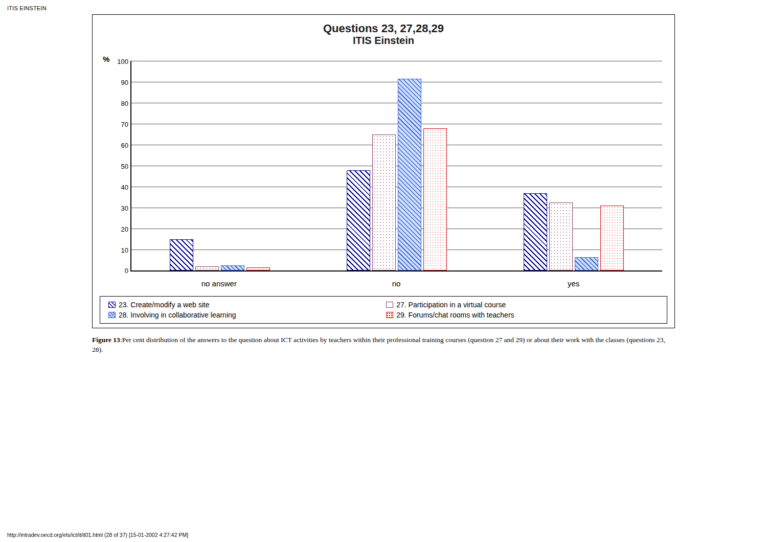ITIS EINSTEIN
Questions 23, 27,28,29 ITIS Einstein
%
100
90
80
70
60
50
40
30
20
10
0
no answer no yes
| 23. Create/modify a web site | 27. Participation in a virtual course |
| 28. Involving in collaborative learning | 29. Forums/chat rooms with teachers |
Figure 13:Per cent distribution of the answers to the question about ICT activities by teachers within their professional training courses (question 27 and 29) or about their work with the classes (questions 23, 28).
http://intradev.oecd.org/els/ict/it/it01.html (28 of 37) [15-01-2002 4:27:42 PM]